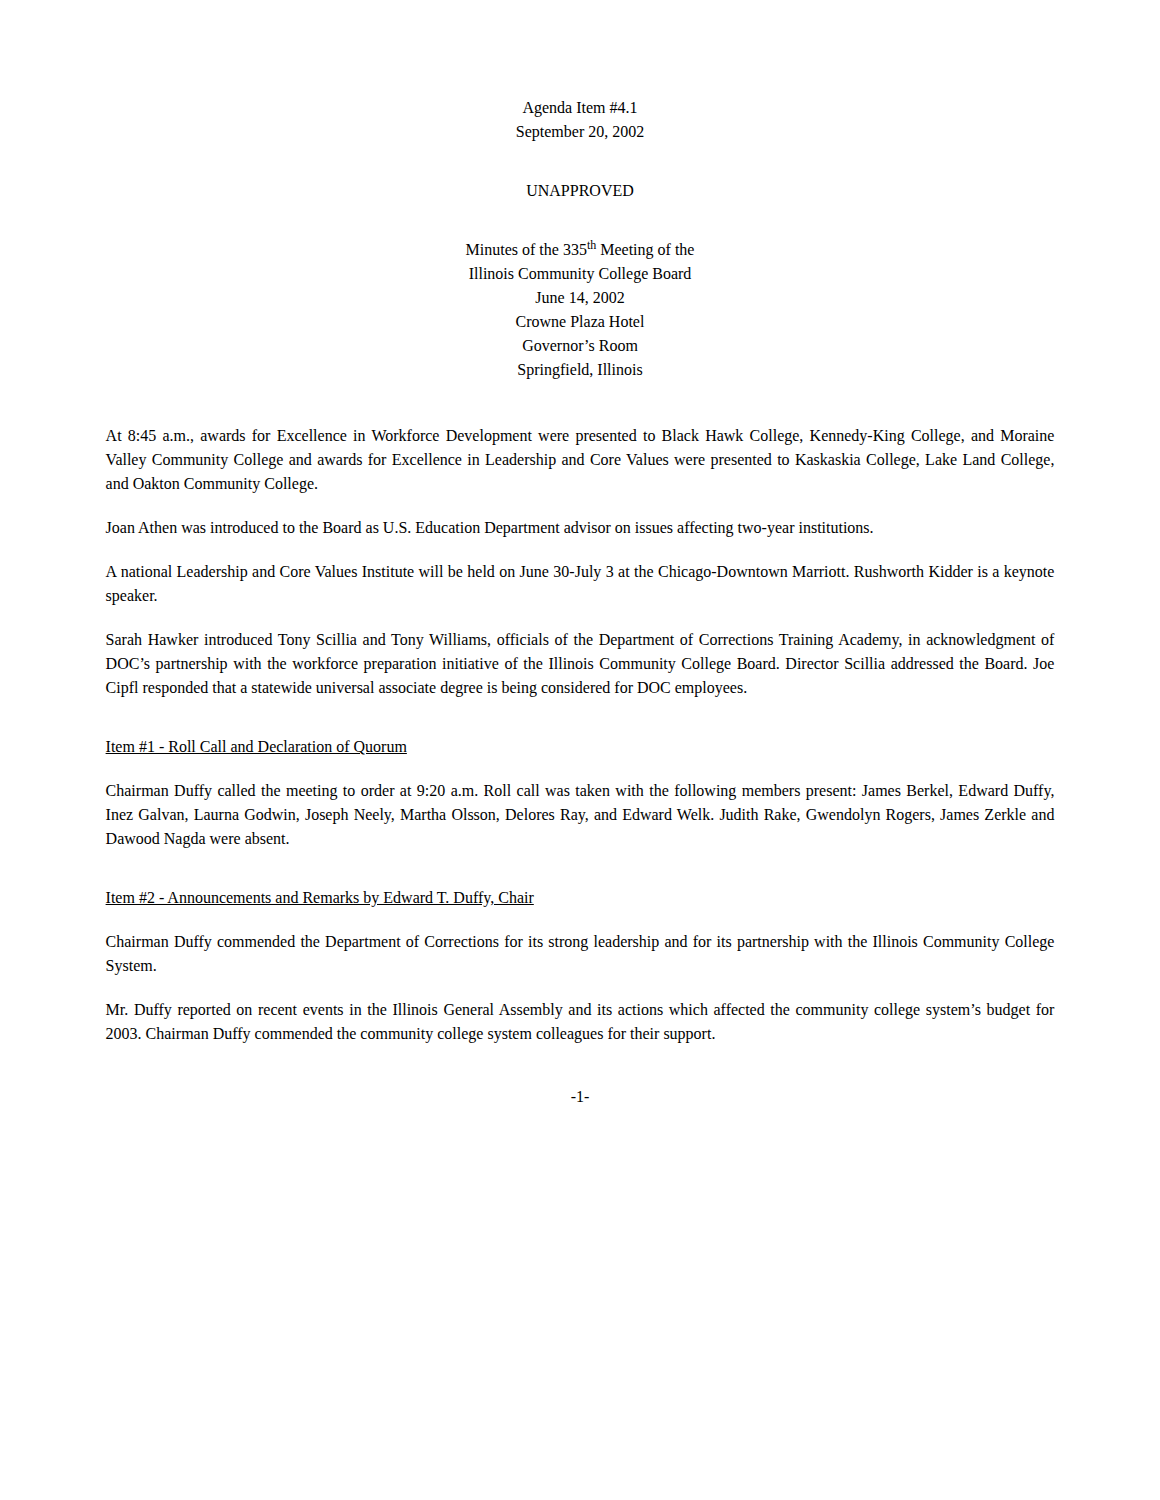Agenda Item #4.1
September 20, 2002
UNAPPROVED
Minutes of the 335th Meeting of the
Illinois Community College Board
June 14, 2002
Crowne Plaza Hotel
Governor’s Room
Springfield, Illinois
At 8:45 a.m., awards for Excellence in Workforce Development were presented to Black Hawk College, Kennedy-King College, and Moraine Valley Community College and awards for Excellence in Leadership and Core Values were presented to Kaskaskia College, Lake Land College, and Oakton Community College.
Joan Athen was introduced to the Board as U.S. Education Department advisor on issues affecting two-year institutions.
A national Leadership and Core Values Institute will be held on June 30-July 3 at the Chicago-Downtown Marriott. Rushworth Kidder is a keynote speaker.
Sarah Hawker introduced Tony Scillia and Tony Williams, officials of the Department of Corrections Training Academy, in acknowledgment of DOC’s partnership with the workforce preparation initiative of the Illinois Community College Board. Director Scillia addressed the Board. Joe Cipfl responded that a statewide universal associate degree is being considered for DOC employees.
Item #1 - Roll Call and Declaration of Quorum
Chairman Duffy called the meeting to order at 9:20 a.m. Roll call was taken with the following members present: James Berkel, Edward Duffy, Inez Galvan, Laurna Godwin, Joseph Neely, Martha Olsson, Delores Ray, and Edward Welk. Judith Rake, Gwendolyn Rogers, James Zerkle and Dawood Nagda were absent.
Item #2 - Announcements and Remarks by Edward T. Duffy, Chair
Chairman Duffy commended the Department of Corrections for its strong leadership and for its partnership with the Illinois Community College System.
Mr. Duffy reported on recent events in the Illinois General Assembly and its actions which affected the community college system’s budget for 2003. Chairman Duffy commended the community college system colleagues for their support.
-1-